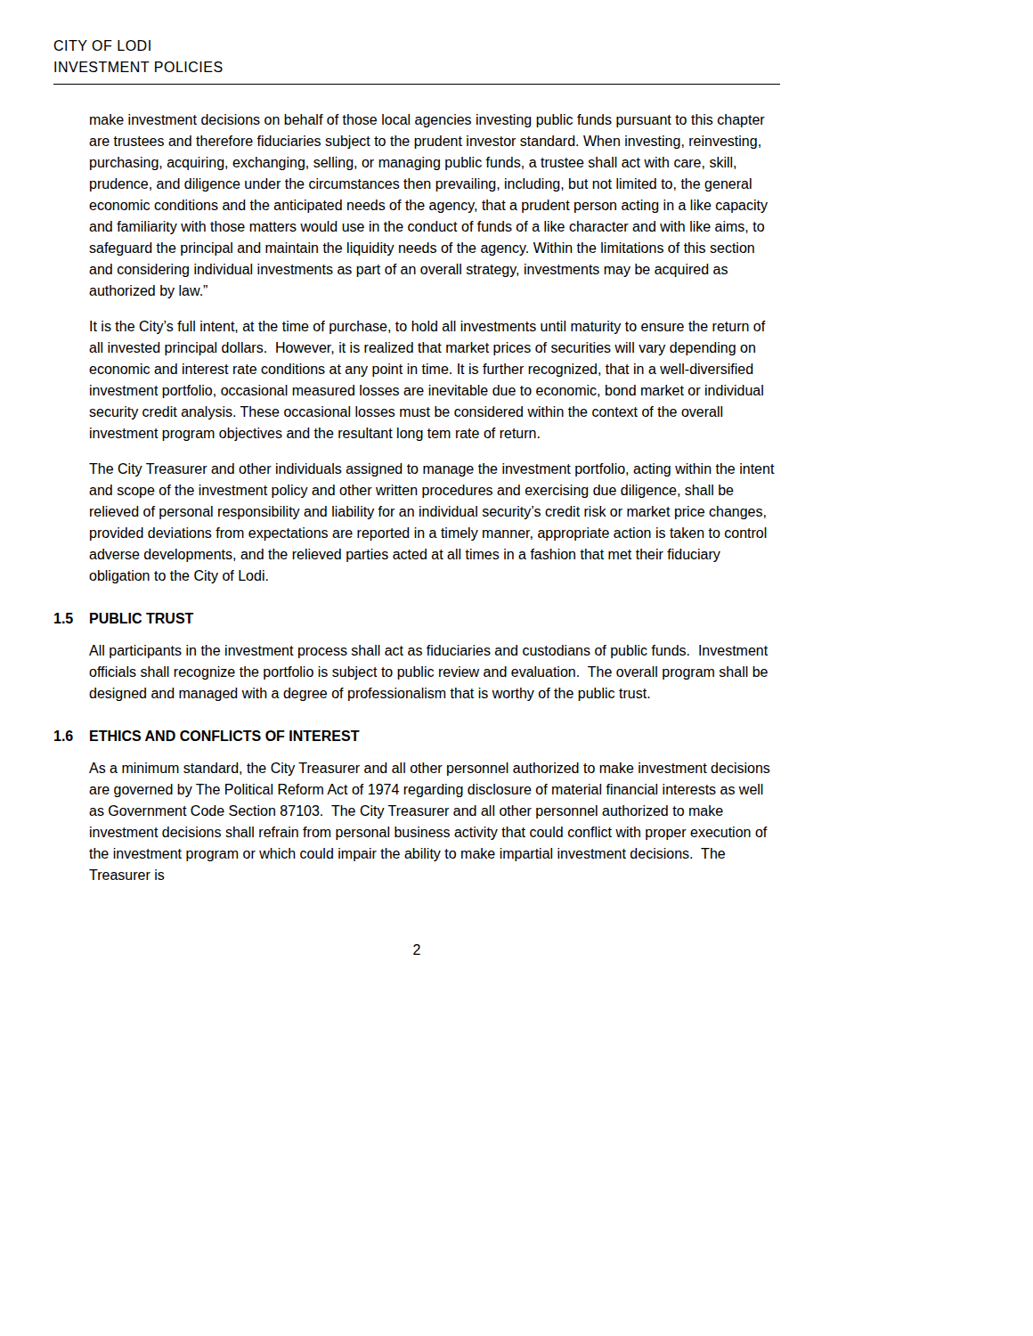CITY OF LODI
INVESTMENT POLICIES
make investment decisions on behalf of those local agencies investing public funds pursuant to this chapter are trustees and therefore fiduciaries subject to the prudent investor standard. When investing, reinvesting, purchasing, acquiring, exchanging, selling, or managing public funds, a trustee shall act with care, skill, prudence, and diligence under the circumstances then prevailing, including, but not limited to, the general economic conditions and the anticipated needs of the agency, that a prudent person acting in a like capacity and familiarity with those matters would use in the conduct of funds of a like character and with like aims, to safeguard the principal and maintain the liquidity needs of the agency. Within the limitations of this section and considering individual investments as part of an overall strategy, investments may be acquired as authorized by law.”
It is the City’s full intent, at the time of purchase, to hold all investments until maturity to ensure the return of all invested principal dollars. However, it is realized that market prices of securities will vary depending on economic and interest rate conditions at any point in time. It is further recognized, that in a well-diversified investment portfolio, occasional measured losses are inevitable due to economic, bond market or individual security credit analysis. These occasional losses must be considered within the context of the overall investment program objectives and the resultant long tem rate of return.
The City Treasurer and other individuals assigned to manage the investment portfolio, acting within the intent and scope of the investment policy and other written procedures and exercising due diligence, shall be relieved of personal responsibility and liability for an individual security’s credit risk or market price changes, provided deviations from expectations are reported in a timely manner, appropriate action is taken to control adverse developments, and the relieved parties acted at all times in a fashion that met their fiduciary obligation to the City of Lodi.
1.5 PUBLIC TRUST
All participants in the investment process shall act as fiduciaries and custodians of public funds. Investment officials shall recognize the portfolio is subject to public review and evaluation. The overall program shall be designed and managed with a degree of professionalism that is worthy of the public trust.
1.6 ETHICS AND CONFLICTS OF INTEREST
As a minimum standard, the City Treasurer and all other personnel authorized to make investment decisions are governed by The Political Reform Act of 1974 regarding disclosure of material financial interests as well as Government Code Section 87103. The City Treasurer and all other personnel authorized to make investment decisions shall refrain from personal business activity that could conflict with proper execution of the investment program or which could impair the ability to make impartial investment decisions. The Treasurer is
2